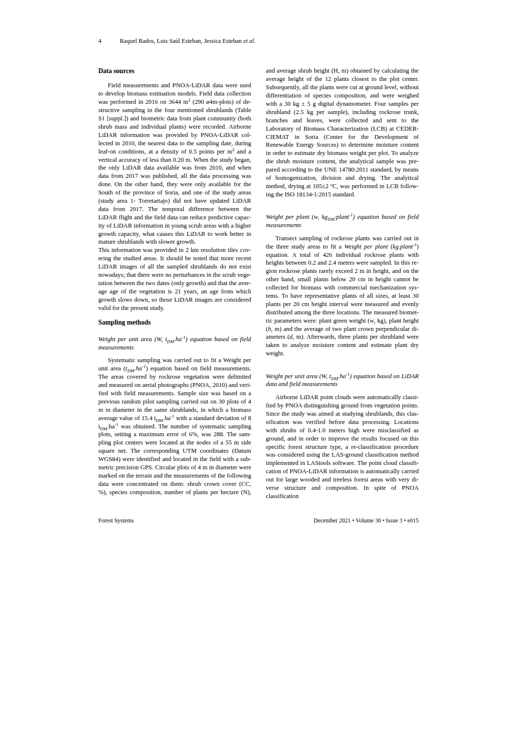4 Raquel Bados, Luis Saúl Esteban, Jessica Esteban et al.
Data sources
Field measurements and PNOA-LiDAR data were used to develop biomass estimation models. Field data collection was performed in 2016 on 3644 m2 (290 ø4m-plots) of destructive sampling in the four mentioned shrublands (Table S1 [suppl.]) and biometric data from plant community (both shrub mass and individual plants) were recorded. Airborne LiDAR information was provided by PNOA-LiDAR collected in 2010, the nearest data to the sampling date, during leaf-on conditions, at a density of 0.5 points per m2 and a vertical accuracy of less than 0.20 m. When the study began, the only LiDAR data available was from 2010, and when data from 2017 was published, all the data processing was done. On the other hand, they were only available for the South of the province of Soria, and one of the study areas (study area 1- Torretartajo) did not have updated LiDAR data from 2017. The temporal difference between the LiDAR flight and the field data can reduce predictive capacity of LiDAR information in young scrub areas with a higher growth capacity, what causes this LiDAR to work better in mature shrublands with slower growth.
This information was provided in 2 km resolution tiles covering the studied areas. It should be noted that more recent LiDAR images of all the sampled shrublands do not exist nowadays; that there were no perturbances in the scrub vegetation between the two dates (only growth) and that the average age of the vegetation is 21 years, an age from which growth slows down, so those LiDAR images are considered valid for the present study.
Sampling methods
Weight per unit area (W, tDM.ha-1) equation based on field measurements
Systematic sampling was carried out to fit a Weight per unit area (tDM.ha-1) equation based on field measurements. The areas covered by rockrose vegetation were delimited and measured on aerial photographs (PNOA, 2010) and verified with field measurements. Sample size was based on a previous random pilot sampling carried out on 30 plots of 4 m in diameter in the same shrublands, in which a biomass average value of 15.4 tDM.ha-1 with a standard deviation of 8 tDM.ha-1 was obtained. The number of systematic sampling plots, setting a maximum error of 6%, was 288. The sampling plot centers were located at the nodes of a 55 m side square net. The corresponding UTM coordinates (Datum WGS84) were identified and located in the field with a sub-metric precision GPS. Circular plots of 4 m in diameter were marked on the terrain and the measurements of the following data were concentrated on them: shrub crown cover (CC, %), species composition, number of plants per hectare (N), and average shrub height (H, m) obtained by calculating the average height of the 12 plants closest to the plot center. Subsequently, all the plants were cut at ground level, without differentiation of species composition, and were weighed with a 30 kg ± 5 g digital dynamometer. Four samples per shrubland (2.5 kg per sample), including rockrose trunk, branches and leaves, were collected and sent to the Laboratory of Biomass Characterization (LCB) at CEDER-CIEMAT in Soria (Center for the Development of Renewable Energy Sources) to determine moisture content in order to estimate dry biomass weight per plot. To analyze the shrub moisture content, the analytical sample was prepared according to the UNE 14780:2011 standard, by means of homogenization, division and drying. The analytical method, drying at 105±2 ºC, was performed in LCB following the ISO 18134-1:2015 standard.
Weight per plant (w, kgDM·plant-1) equation based on field measurements
Transect sampling of rockrose plants was carried out in the three study areas to fit a Weight per plant (kg.plant-1) equation. A total of 426 individual rockrose plants with heights between 0.2 and 2.4 meters were sampled. In this region rockrose plants rarely exceed 2 m in height, and on the other hand, small plants below 20 cm in height cannot be collected for biomass with commercial mechanization systems. To have representative plants of all sizes, at least 30 plants per 20 cm height interval were measured and evenly distributed among the three locations. The measured biometric parameters were: plant green weight (w, kg), plant height (h, m) and the average of two plant crown perpendicular diameters (d, m). Afterwards, three plants per shrubland were taken to analyze moisture content and estimate plant dry weight.
Weight per unit area (W, tDM.ha-1) equation based on LiDAR data and field measurements
Airborne LiDAR point clouds were automatically classified by PNOA distinguishing ground from vegetation points. Since the study was aimed at studying shrublands, this classification was verified before data processing. Locations with shrubs of 0.4-1.0 meters high were misclassified as ground, and in order to improve the results focused on this specific forest structure type, a re-classification procedure was considered using the LAS-ground classification method implemented in LAStools software. The point cloud classification of PNOA-LiDAR information is automatically carried out for large wooded and treeless forest areas with very diverse structure and composition. In spite of PNOA classification
Forest Systems
December 2021 • Volume 30 • Issue 3 • e015